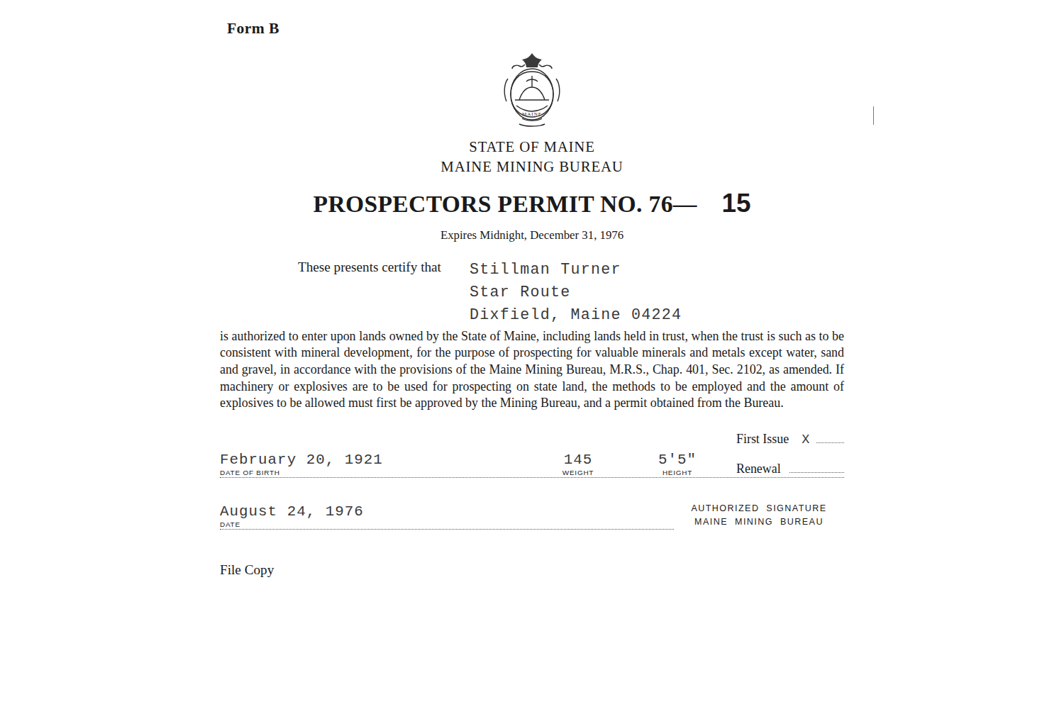Form B
MAINE
STATE OF MAINE
MAINE MINING BUREAU
PROSPECTORS PERMIT NO. 76— 15
Expires Midnight, December 31, 1976
These presents certify that
Stillman Turner
Star Route
Dixfield, Maine 04224
is authorized to enter upon lands owned by the State of Maine, including lands held in trust, when the trust is such as to be consistent with mineral development, for the purpose of prospecting for valuable minerals and metals except water, sand and gravel, in accordance with the provisions of the Maine Mining Bureau, M.R.S., Chap. 401, Sec. 2102, as amended. If machinery or explosives are to be used for prospecting on state land, the methods to be employed and the amount of explosives to be allowed must first be approved by the Mining Bureau, and a permit obtained from the Bureau.
February 20, 1921 DATE OF BIRTH
145 WEIGHT
5'5" HEIGHT
First Issue X
Renewal
August 24, 1976 DATE
AUTHORIZED SIGNATURE
MAINE MINING BUREAU
File Copy